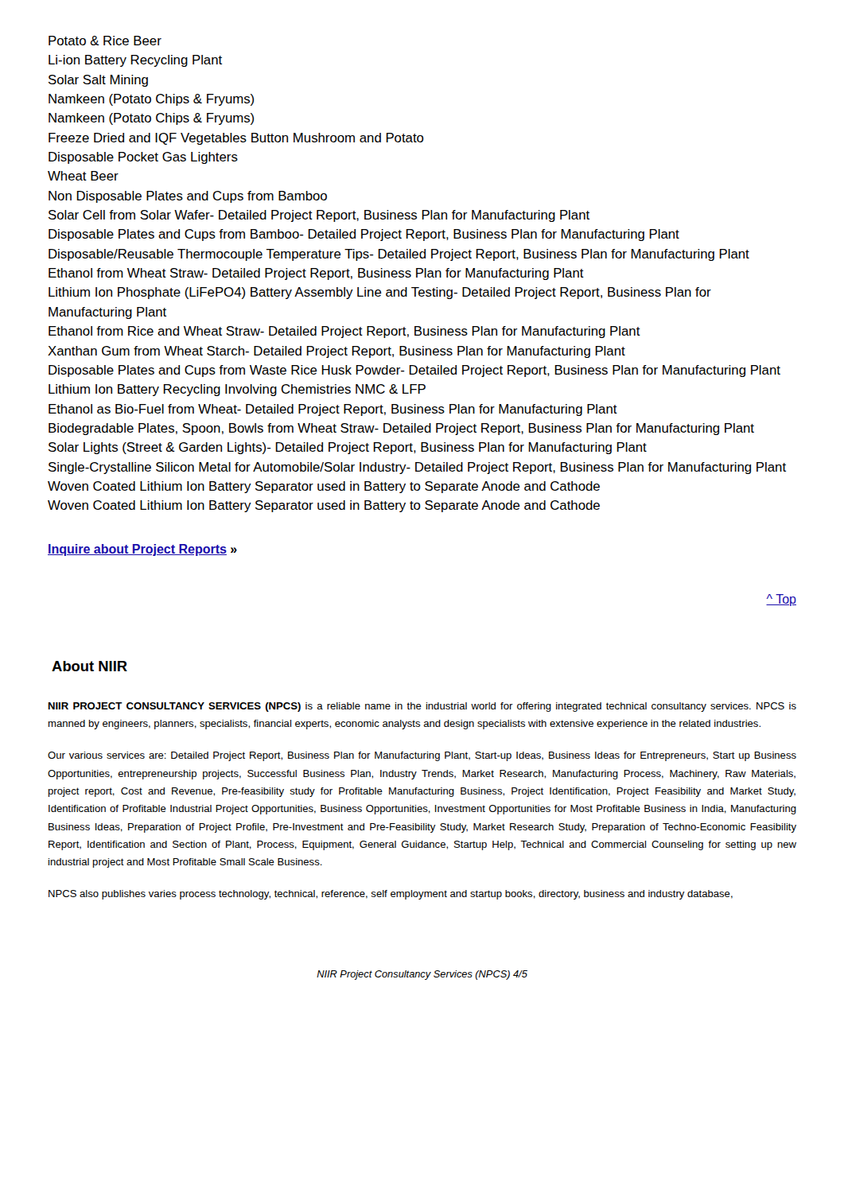Potato & Rice Beer
Li-ion Battery Recycling Plant
Solar Salt Mining
Namkeen (Potato Chips & Fryums)
Namkeen (Potato Chips & Fryums)
Freeze Dried and IQF Vegetables Button Mushroom and Potato
Disposable Pocket Gas Lighters
Wheat Beer
Non Disposable Plates and Cups from Bamboo
Solar Cell from Solar Wafer- Detailed Project Report, Business Plan for Manufacturing Plant
Disposable Plates and Cups from Bamboo- Detailed Project Report, Business Plan for Manufacturing Plant
Disposable/Reusable Thermocouple Temperature Tips- Detailed Project Report, Business Plan for Manufacturing Plant
Ethanol from Wheat Straw- Detailed Project Report, Business Plan for Manufacturing Plant
Lithium Ion Phosphate (LiFePO4) Battery Assembly Line and Testing- Detailed Project Report, Business Plan for Manufacturing Plant
Ethanol from Rice and Wheat Straw- Detailed Project Report, Business Plan for Manufacturing Plant
Xanthan Gum from Wheat Starch- Detailed Project Report, Business Plan for Manufacturing Plant
Disposable Plates and Cups from Waste Rice Husk Powder- Detailed Project Report, Business Plan for Manufacturing Plant
Lithium Ion Battery Recycling Involving Chemistries NMC & LFP
Ethanol as Bio-Fuel from Wheat- Detailed Project Report, Business Plan for Manufacturing Plant
Biodegradable Plates, Spoon, Bowls from Wheat Straw- Detailed Project Report, Business Plan for Manufacturing Plant
Solar Lights (Street & Garden Lights)- Detailed Project Report, Business Plan for Manufacturing Plant
Single-Crystalline Silicon Metal for Automobile/Solar Industry- Detailed Project Report, Business Plan for Manufacturing Plant
Woven Coated Lithium Ion Battery Separator used in Battery to Separate Anode and Cathode
Woven Coated Lithium Ion Battery Separator used in Battery to Separate Anode and Cathode
Inquire about Project Reports »
^ Top
About NIIR
NIIR PROJECT CONSULTANCY SERVICES (NPCS) is a reliable name in the industrial world for offering integrated technical consultancy services. NPCS is manned by engineers, planners, specialists, financial experts, economic analysts and design specialists with extensive experience in the related industries.
Our various services are: Detailed Project Report, Business Plan for Manufacturing Plant, Start-up Ideas, Business Ideas for Entrepreneurs, Start up Business Opportunities, entrepreneurship projects, Successful Business Plan, Industry Trends, Market Research, Manufacturing Process, Machinery, Raw Materials, project report, Cost and Revenue, Pre-feasibility study for Profitable Manufacturing Business, Project Identification, Project Feasibility and Market Study, Identification of Profitable Industrial Project Opportunities, Business Opportunities, Investment Opportunities for Most Profitable Business in India, Manufacturing Business Ideas, Preparation of Project Profile, Pre-Investment and Pre-Feasibility Study, Market Research Study, Preparation of Techno-Economic Feasibility Report, Identification and Section of Plant, Process, Equipment, General Guidance, Startup Help, Technical and Commercial Counseling for setting up new industrial project and Most Profitable Small Scale Business.
NPCS also publishes varies process technology, technical, reference, self employment and startup books, directory, business and industry database,
NIIR Project Consultancy Services (NPCS) 4/5